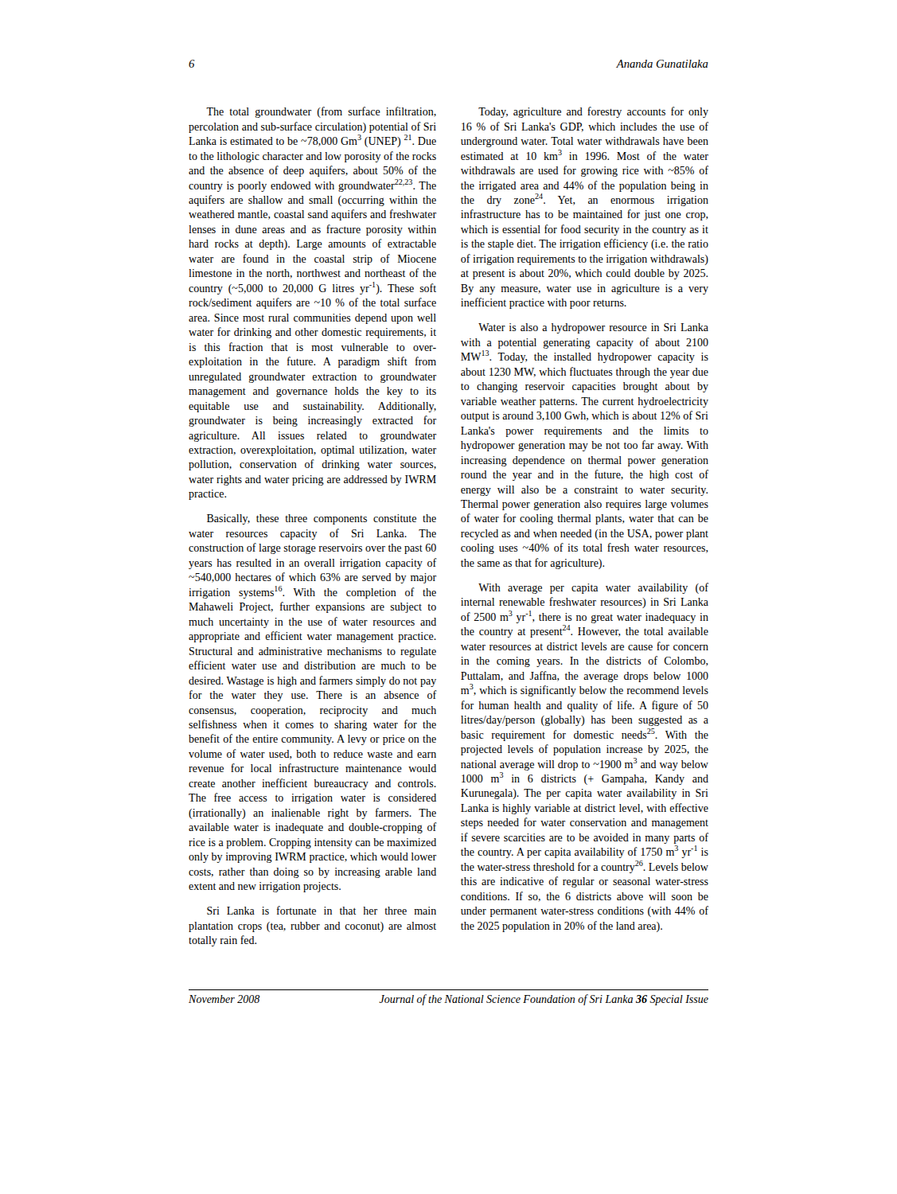6
Ananda Gunatilaka
The total groundwater (from surface infiltration, percolation and sub-surface circulation) potential of Sri Lanka is estimated to be ~78,000 Gm3 (UNEP) 21. Due to the lithologic character and low porosity of the rocks and the absence of deep aquifers, about 50% of the country is poorly endowed with groundwater22,23. The aquifers are shallow and small (occurring within the weathered mantle, coastal sand aquifers and freshwater lenses in dune areas and as fracture porosity within hard rocks at depth). Large amounts of extractable water are found in the coastal strip of Miocene limestone in the north, northwest and northeast of the country (~5,000 to 20,000 G litres yr-1). These soft rock/sediment aquifers are ~10 % of the total surface area. Since most rural communities depend upon well water for drinking and other domestic requirements, it is this fraction that is most vulnerable to over-exploitation in the future. A paradigm shift from unregulated groundwater extraction to groundwater management and governance holds the key to its equitable use and sustainability. Additionally, groundwater is being increasingly extracted for agriculture. All issues related to groundwater extraction, overexploitation, optimal utilization, water pollution, conservation of drinking water sources, water rights and water pricing are addressed by IWRM practice.
Basically, these three components constitute the water resources capacity of Sri Lanka. The construction of large storage reservoirs over the past 60 years has resulted in an overall irrigation capacity of ~540,000 hectares of which 63% are served by major irrigation systems16. With the completion of the Mahaweli Project, further expansions are subject to much uncertainty in the use of water resources and appropriate and efficient water management practice. Structural and administrative mechanisms to regulate efficient water use and distribution are much to be desired. Wastage is high and farmers simply do not pay for the water they use. There is an absence of consensus, cooperation, reciprocity and much selfishness when it comes to sharing water for the benefit of the entire community. A levy or price on the volume of water used, both to reduce waste and earn revenue for local infrastructure maintenance would create another inefficient bureaucracy and controls. The free access to irrigation water is considered (irrationally) an inalienable right by farmers. The available water is inadequate and double-cropping of rice is a problem. Cropping intensity can be maximized only by improving IWRM practice, which would lower costs, rather than doing so by increasing arable land extent and new irrigation projects.
Sri Lanka is fortunate in that her three main plantation crops (tea, rubber and coconut) are almost totally rain fed.
Today, agriculture and forestry accounts for only 16 % of Sri Lanka's GDP, which includes the use of underground water. Total water withdrawals have been estimated at 10 km3 in 1996. Most of the water withdrawals are used for growing rice with ~85% of the irrigated area and 44% of the population being in the dry zone24. Yet, an enormous irrigation infrastructure has to be maintained for just one crop, which is essential for food security in the country as it is the staple diet. The irrigation efficiency (i.e. the ratio of irrigation requirements to the irrigation withdrawals) at present is about 20%, which could double by 2025. By any measure, water use in agriculture is a very inefficient practice with poor returns.
Water is also a hydropower resource in Sri Lanka with a potential generating capacity of about 2100 MW13. Today, the installed hydropower capacity is about 1230 MW, which fluctuates through the year due to changing reservoir capacities brought about by variable weather patterns. The current hydroelectricity output is around 3,100 Gwh, which is about 12% of Sri Lanka's power requirements and the limits to hydropower generation may be not too far away. With increasing dependence on thermal power generation round the year and in the future, the high cost of energy will also be a constraint to water security. Thermal power generation also requires large volumes of water for cooling thermal plants, water that can be recycled as and when needed (in the USA, power plant cooling uses ~40% of its total fresh water resources, the same as that for agriculture).
With average per capita water availability (of internal renewable freshwater resources) in Sri Lanka of 2500 m3 yr-1, there is no great water inadequacy in the country at present24. However, the total available water resources at district levels are cause for concern in the coming years. In the districts of Colombo, Puttalam, and Jaffna, the average drops below 1000 m3, which is significantly below the recommend levels for human health and quality of life. A figure of 50 litres/day/person (globally) has been suggested as a basic requirement for domestic needs25. With the projected levels of population increase by 2025, the national average will drop to ~1900 m3 and way below 1000 m3 in 6 districts (+ Gampaha, Kandy and Kurunegala). The per capita water availability in Sri Lanka is highly variable at district level, with effective steps needed for water conservation and management if severe scarcities are to be avoided in many parts of the country. A per capita availability of 1750 m3 yr-1 is the water-stress threshold for a country26. Levels below this are indicative of regular or seasonal water-stress conditions. If so, the 6 districts above will soon be under permanent water-stress conditions (with 44% of the 2025 population in 20% of the land area).
November 2008
Journal of the National Science Foundation of Sri Lanka 36 Special Issue